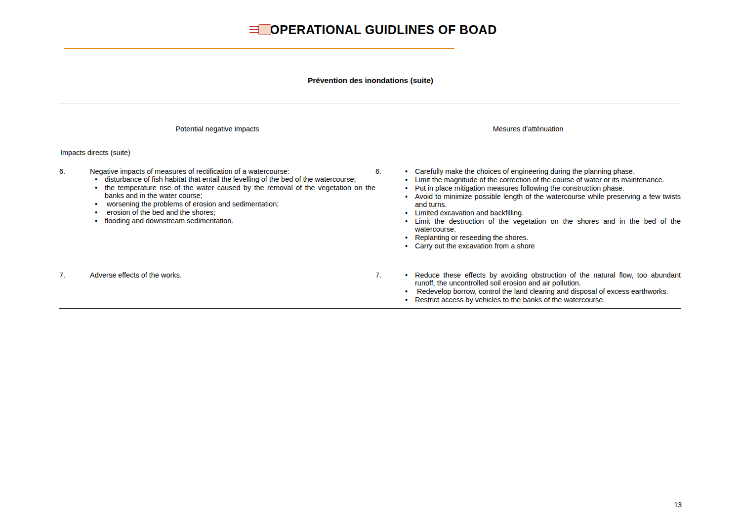OPERATIONAL GUIDLINES OF BOAD
Prévention des inondations (suite)
Potential negative impacts
Mesures d’atténuation
Impacts directs (suite)
| 6. | Negative impacts of measures of rectification of a watercourse: disturbance of fish habitat that entail the levelling of the bed of the watercourse; the temperature rise of the water caused by the removal of the vegetation on the banks and in the water course; worsening the problems of erosion and sedimentation; erosion of the bed and the shores; flooding and downstream sedimentation. | 6. | Carefully make the choices of engineering during the planning phase. Limit the magnitude of the correction of the course of water or its maintenance. Put in place mitigation measures following the construction phase. Avoid to minimize possible length of the watercourse while preserving a few twists and turns. Limited excavation and backfilling. Limit the destruction of the vegetation on the shores and in the bed of the watercourse. Replanting or reseeding the shores. Carry out the excavation from a shore |
| 7. | Adverse effects of the works. | 7. | Reduce these effects by avoiding obstruction of the natural flow, too abundant runoff, the uncontrolled soil erosion and air pollution. Redevelop borrow, control the land clearing and disposal of excess earthworks. Restrict access by vehicles to the banks of the watercourse. |
13